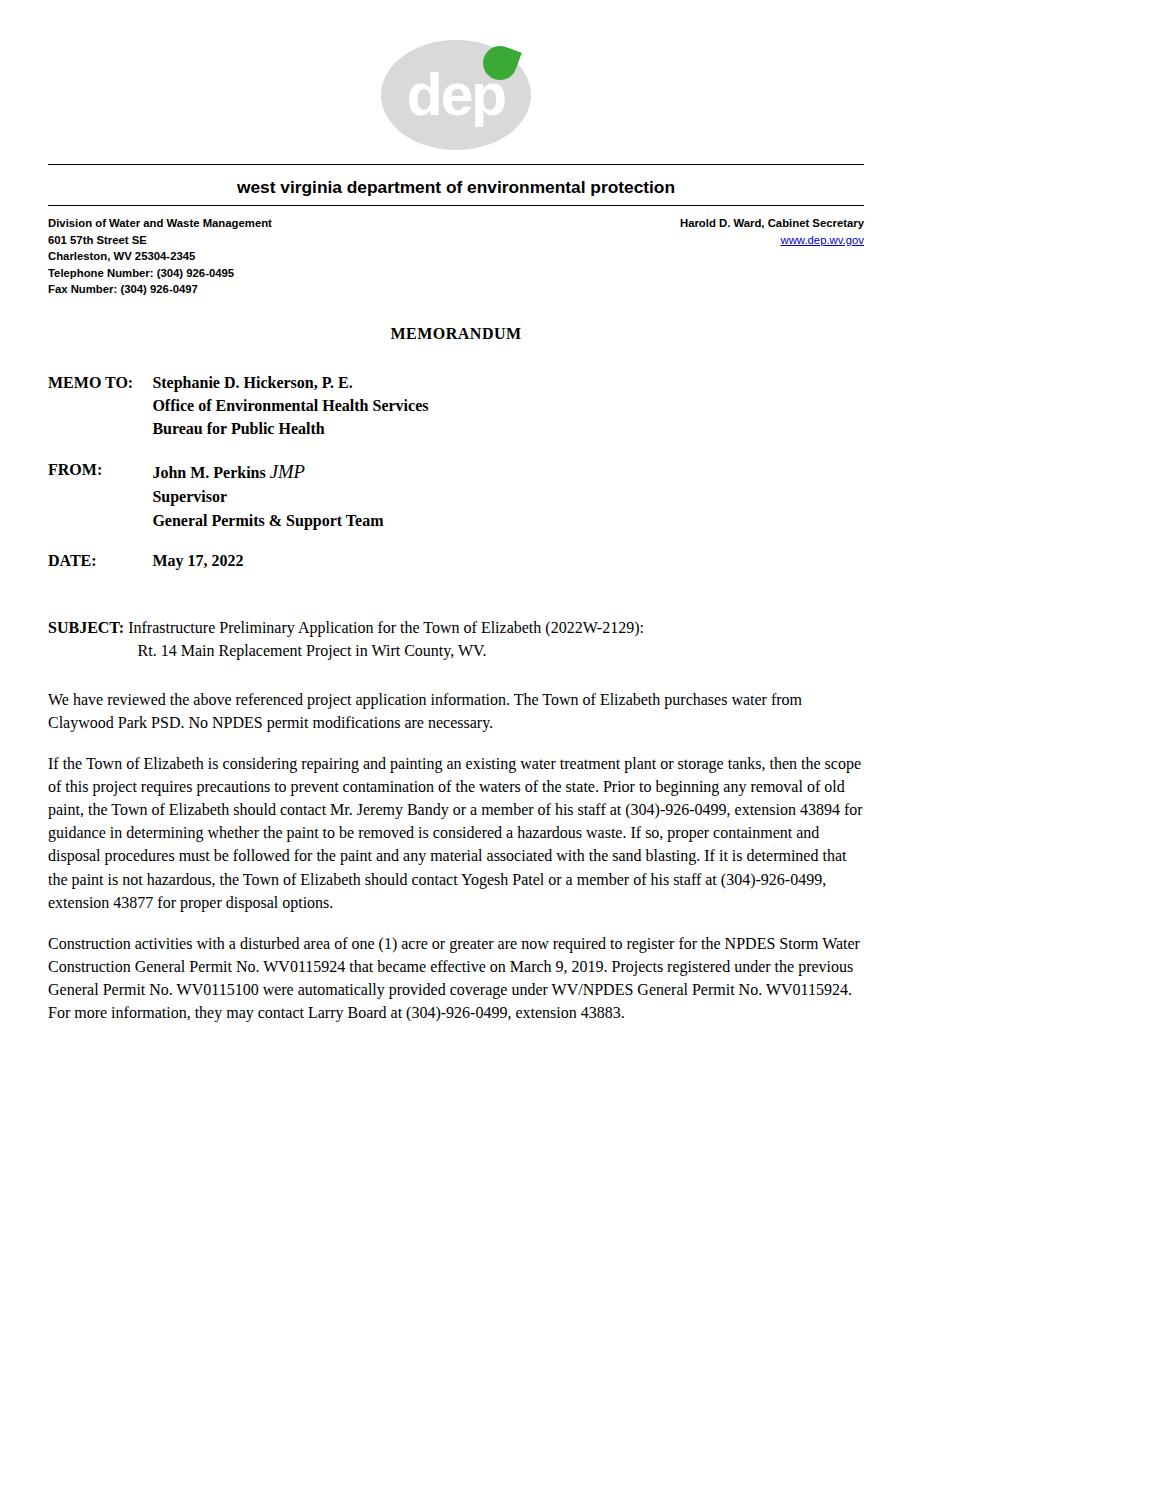dep
west virginia department of environmental protection
| Division of Water and Waste Management 601 57th Street SE Charleston, WV 25304-2345 Telephone Number: (304) 926-0495 Fax Number: (304) 926-0497 | Harold D. Ward, Cabinet Secretary www.dep.wv.gov |
MEMORANDUM
| MEMO TO: | Stephanie D. Hickerson, P. E. Office of Environmental Health Services Bureau for Public Health |
| FROM: | John M. Perkins JMP Supervisor General Permits & Support Team |
| DATE: | May 17, 2022 |
SUBJECT: Infrastructure Preliminary Application for the Town of Elizabeth (2022W-2129): Rt. 14 Main Replacement Project in Wirt County, WV.
We have reviewed the above referenced project application information. The Town of Elizabeth purchases water from Claywood Park PSD. No NPDES permit modifications are necessary.
If the Town of Elizabeth is considering repairing and painting an existing water treatment plant or storage tanks, then the scope of this project requires precautions to prevent contamination of the waters of the state. Prior to beginning any removal of old paint, the Town of Elizabeth should contact Mr. Jeremy Bandy or a member of his staff at (304)-926-0499, extension 43894 for guidance in determining whether the paint to be removed is considered a hazardous waste. If so, proper containment and disposal procedures must be followed for the paint and any material associated with the sand blasting. If it is determined that the paint is not hazardous, the Town of Elizabeth should contact Yogesh Patel or a member of his staff at (304)-926-0499, extension 43877 for proper disposal options.
Construction activities with a disturbed area of one (1) acre or greater are now required to register for the NPDES Storm Water Construction General Permit No. WV0115924 that became effective on March 9, 2019. Projects registered under the previous General Permit No. WV0115100 were automatically provided coverage under WV/NPDES General Permit No. WV0115924. For more information, they may contact Larry Board at (304)-926-0499, extension 43883.